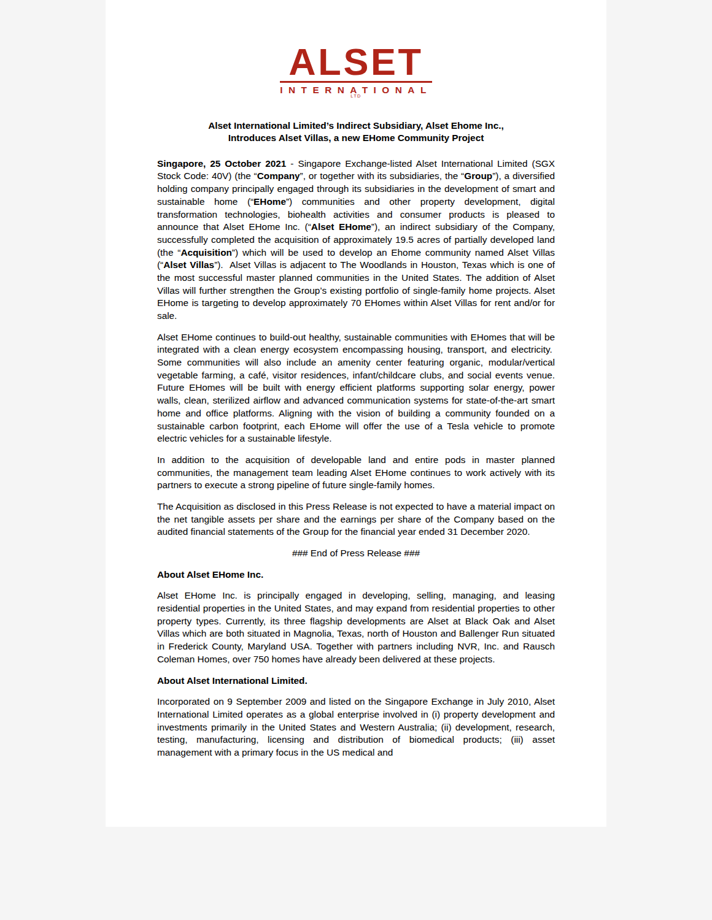ALSET INTERNATIONAL LTD
Alset International Limited’s Indirect Subsidiary, Alset Ehome Inc.,
Introduces Alset Villas, a new EHome Community Project
Singapore, 25 October 2021 - Singapore Exchange-listed Alset International Limited (SGX Stock Code: 40V) (the “Company”, or together with its subsidiaries, the “Group”), a diversified holding company principally engaged through its subsidiaries in the development of smart and sustainable home (“EHome”) communities and other property development, digital transformation technologies, biohealth activities and consumer products is pleased to announce that Alset EHome Inc. (“Alset EHome”), an indirect subsidiary of the Company, successfully completed the acquisition of approximately 19.5 acres of partially developed land (the “Acquisition”) which will be used to develop an Ehome community named Alset Villas (“Alset Villas”). Alset Villas is adjacent to The Woodlands in Houston, Texas which is one of the most successful master planned communities in the United States. The addition of Alset Villas will further strengthen the Group’s existing portfolio of single-family home projects. Alset EHome is targeting to develop approximately 70 EHomes within Alset Villas for rent and/or for sale.
Alset EHome continues to build-out healthy, sustainable communities with EHomes that will be integrated with a clean energy ecosystem encompassing housing, transport, and electricity. Some communities will also include an amenity center featuring organic, modular/vertical vegetable farming, a café, visitor residences, infant/childcare clubs, and social events venue. Future EHomes will be built with energy efficient platforms supporting solar energy, power walls, clean, sterilized airflow and advanced communication systems for state-of-the-art smart home and office platforms. Aligning with the vision of building a community founded on a sustainable carbon footprint, each EHome will offer the use of a Tesla vehicle to promote electric vehicles for a sustainable lifestyle.
In addition to the acquisition of developable land and entire pods in master planned communities, the management team leading Alset EHome continues to work actively with its partners to execute a strong pipeline of future single-family homes.
The Acquisition as disclosed in this Press Release is not expected to have a material impact on the net tangible assets per share and the earnings per share of the Company based on the audited financial statements of the Group for the financial year ended 31 December 2020.
### End of Press Release ###
About Alset EHome Inc.
Alset EHome Inc. is principally engaged in developing, selling, managing, and leasing residential properties in the United States, and may expand from residential properties to other property types. Currently, its three flagship developments are Alset at Black Oak and Alset Villas which are both situated in Magnolia, Texas, north of Houston and Ballenger Run situated in Frederick County, Maryland USA. Together with partners including NVR, Inc. and Rausch Coleman Homes, over 750 homes have already been delivered at these projects.
About Alset International Limited.
Incorporated on 9 September 2009 and listed on the Singapore Exchange in July 2010, Alset International Limited operates as a global enterprise involved in (i) property development and investments primarily in the United States and Western Australia; (ii) development, research, testing, manufacturing, licensing and distribution of biomedical products; (iii) asset management with a primary focus in the US medical and